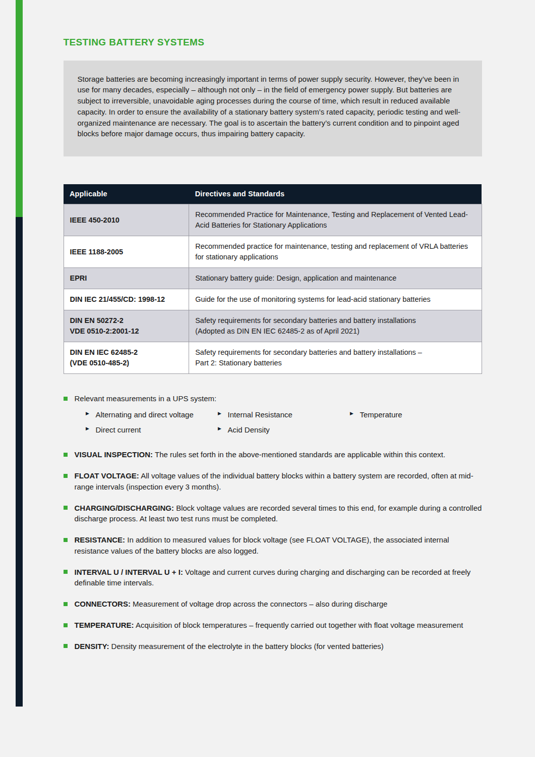Testing Battery Systems
Storage batteries are becoming increasingly important in terms of power supply security. However, they’ve been in use for many decades, especially – although not only – in the field of emergency power supply. But batteries are subject to irreversible, unavoidable aging processes during the course of time, which result in reduced available capacity. In order to ensure the availability of a stationary battery system’s rated capacity, periodic testing and well-organized maintenance are necessary. The goal is to ascertain the battery’s current condition and to pinpoint aged blocks before major damage occurs, thus impairing battery capacity.
| Applicable | Directives and Standards |
| --- | --- |
| IEEE 450-2010 | Recommended Practice for Maintenance, Testing and Replacement of Vented Lead-Acid Batteries for Stationary Applications |
| IEEE 1188-2005 | Recommended practice for maintenance, testing and replacement of VRLA batteries for stationary applications |
| EPRI | Stationary battery guide: Design, application and maintenance |
| DIN IEC 21/455/CD: 1998-12 | Guide for the use of monitoring systems for lead-acid stationary batteries |
| DIN EN 50272-2 VDE 0510-2:2001-12 | Safety requirements for secondary batteries and battery installations (Adopted as DIN EN IEC 62485-2 as of April 2021) |
| DIN EN IEC 62485-2 (VDE 0510-485-2) | Safety requirements for secondary batteries and battery installations – Part 2: Stationary batteries |
Relevant measurements in a UPS system:
Alternating and direct voltage
Direct current
Internal Resistance
Acid Density
Temperature
VISUAL INSPECTION: The rules set forth in the above-mentioned standards are applicable within this context.
FLOAT VOLTAGE: All voltage values of the individual battery blocks within a battery system are recorded, often at mid-range intervals (inspection every 3 months).
CHARGING/DISCHARGING: Block voltage values are recorded several times to this end, for example during a controlled discharge process. At least two test runs must be completed.
RESISTANCE: In addition to measured values for block voltage (see FLOAT VOLTAGE), the associated internal resistance values of the battery blocks are also logged.
INTERVAL U / INTERVAL U + I: Voltage and current curves during charging and discharging can be recorded at freely definable time intervals.
CONNECTORS: Measurement of voltage drop across the connectors – also during discharge
TEMPERATURE: Acquisition of block temperatures – frequently carried out together with float voltage measurement
DENSITY: Density measurement of the electrolyte in the battery blocks (for vented batteries)